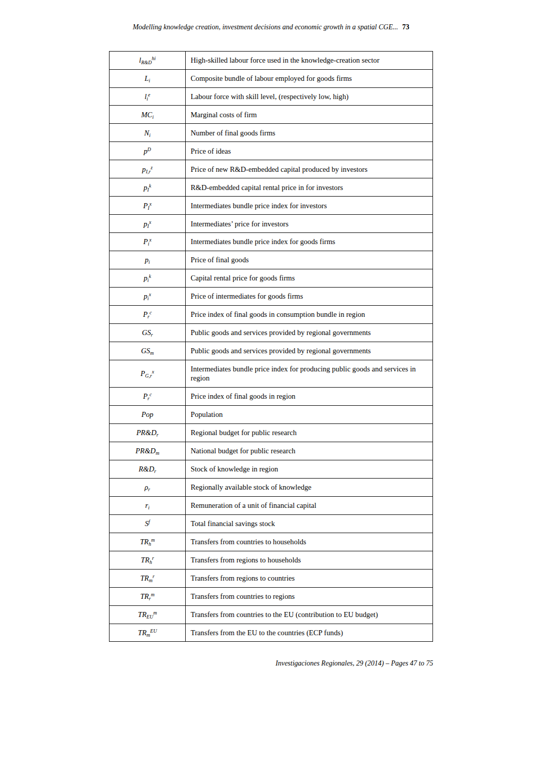Modelling knowledge creation, investment decisions and economic growth in a spatial CGE...73
| l R&D hi | High-skilled labour force used in the knowledge-creation sector |
| L i | Composite bundle of labour employed for goods firms |
| l i e | Labour force with skill level, (respectively low, high) |
| MC i | Marginal costs of firm |
| N i | Number of final goods firms |
| p D | Price of ideas |
| p I,r z | Price of new R&D-embedded capital produced by investors |
| p I k | R&D-embedded capital rental price in for investors |
| P I x | Intermediates bundle price index for investors |
| p I x | Intermediates’ price for investors |
| P i x | Intermediates bundle price index for goods firms |
| p i | Price of final goods |
| p i k | Capital rental price for goods firms |
| p i x | Price of intermediates for goods firms |
| P r c | Price index of final goods in consumption bundle in region |
| GS r | Public goods and services provided by regional governments |
| GS m | Public goods and services provided by regional governments |
| P G,r x | Intermediates bundle price index for producing public goods and services in region |
| P r c | Price index of final goods in region |
| Pop | Population |
| PR&D r | Regional budget for public research |
| PR&D m | National budget for public research |
| R&D r | Stock of knowledge in region |
| ρ r | Regionally available stock of knowledge |
| r i | Remuneration of a unit of financial capital |
| S f | Total financial savings stock |
| TR h m | Transfers from countries to households |
| TR h r | Transfers from regions to households |
| TR m r | Transfers from regions to countries |
| TR r m | Transfers from countries to regions |
| TR EU m | Transfers from countries to the EU (contribution to EU budget) |
| TR m EU | Transfers from the EU to the countries (ECP funds) |
Investigaciones Regionales, 29 (2014) – Pages 47 to 75